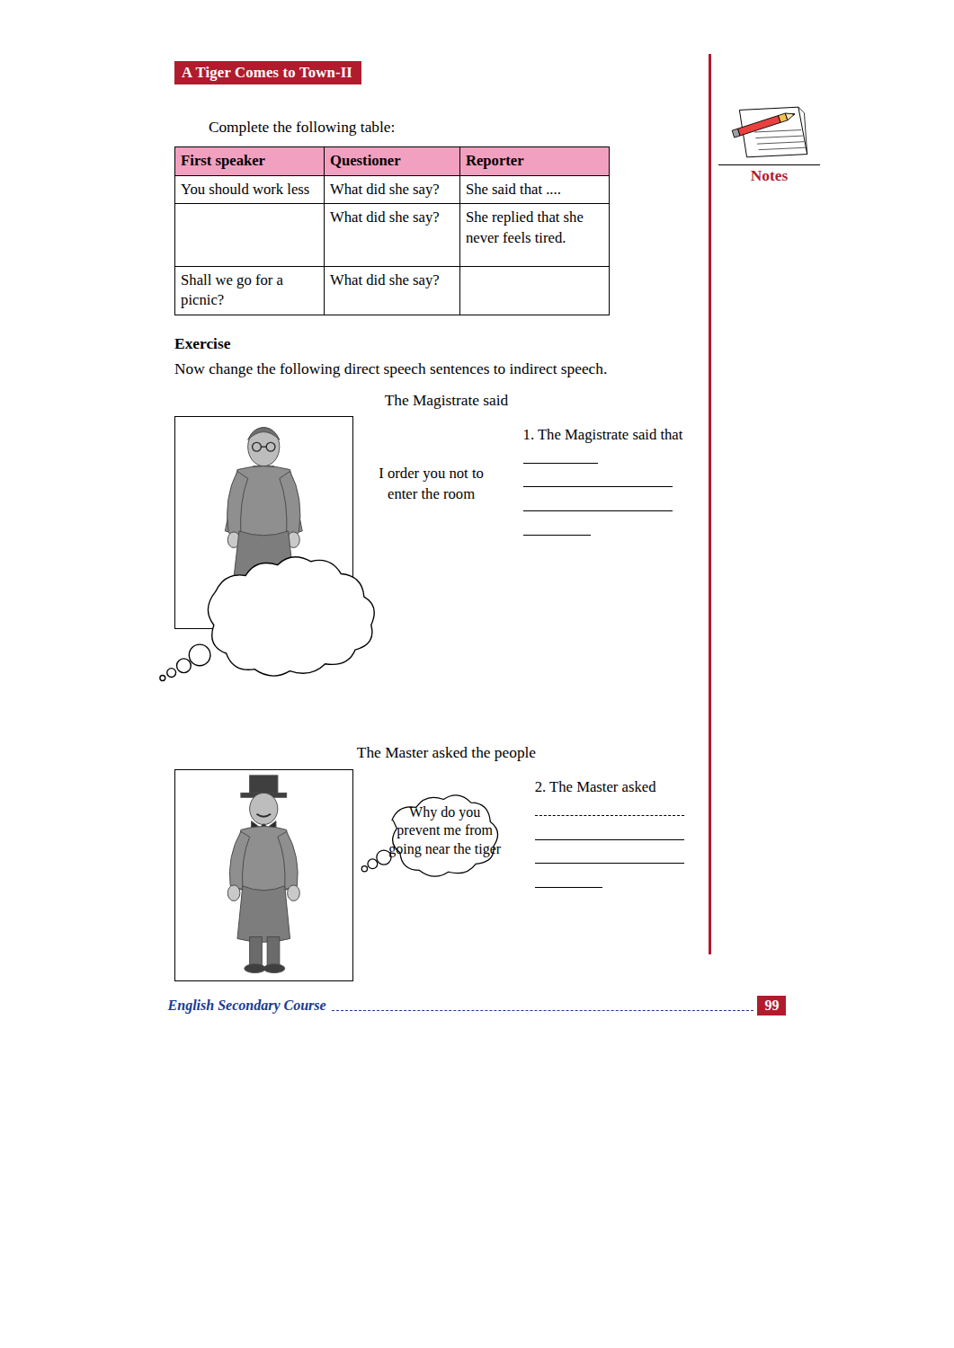A Tiger Comes to Town-II
Notes
Complete the following table:
| First speaker | Questioner | Reporter |
| --- | --- | --- |
| You should work less | What did she say? | She said that .... |
| | What did she say? | She replied that she never feels tired. |
| Shall we go for a picnic? | What did she say? | |
Exercise
Now change the following direct speech sentences to indirect speech.
The Magistrate said
I order you not to
enter the room
1. The Magistrate said that
The Master asked the people
Why do you prevent me from going near the tiger
2. The Master asked
English Secondary Course 99